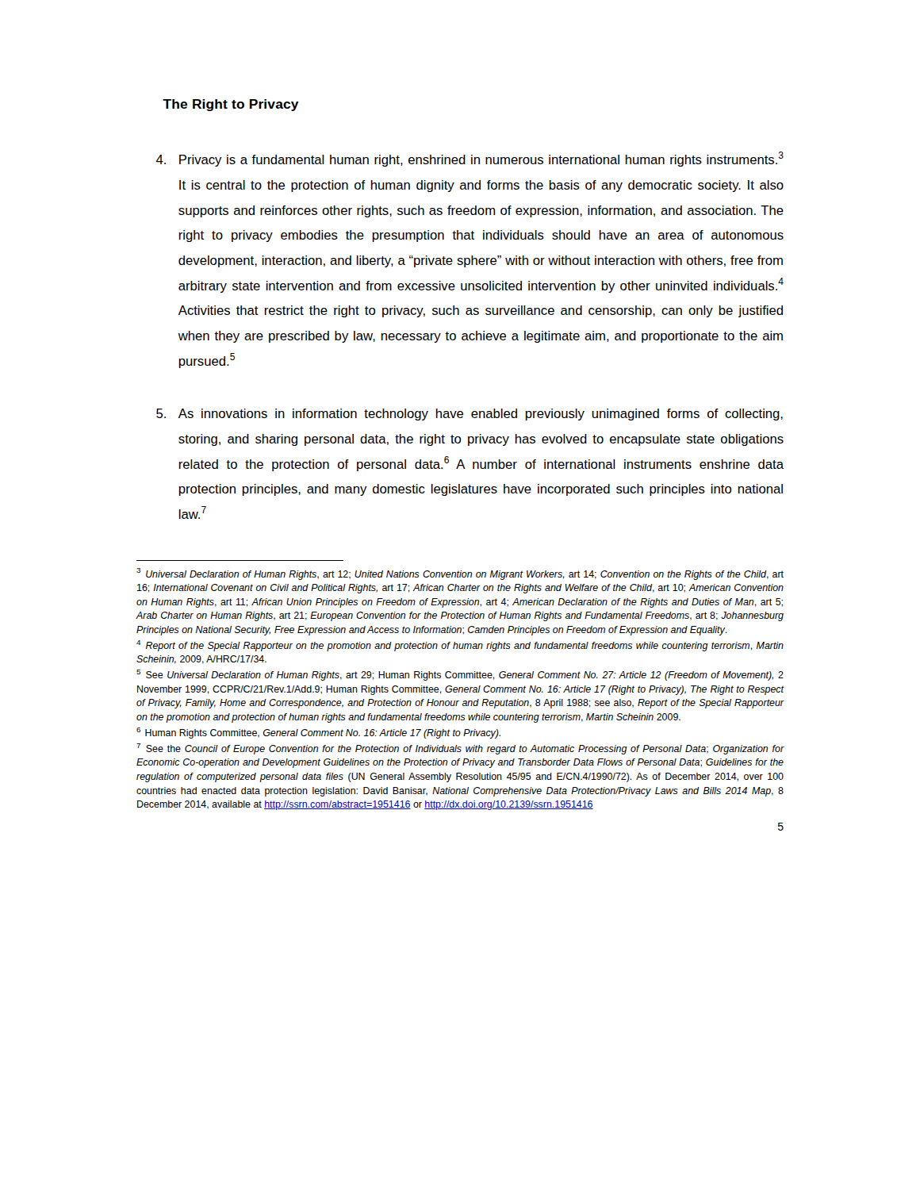The Right to Privacy
Privacy is a fundamental human right, enshrined in numerous international human rights instruments.3 It is central to the protection of human dignity and forms the basis of any democratic society. It also supports and reinforces other rights, such as freedom of expression, information, and association. The right to privacy embodies the presumption that individuals should have an area of autonomous development, interaction, and liberty, a “private sphere” with or without interaction with others, free from arbitrary state intervention and from excessive unsolicited intervention by other uninvited individuals.4 Activities that restrict the right to privacy, such as surveillance and censorship, can only be justified when they are prescribed by law, necessary to achieve a legitimate aim, and proportionate to the aim pursued.5
As innovations in information technology have enabled previously unimagined forms of collecting, storing, and sharing personal data, the right to privacy has evolved to encapsulate state obligations related to the protection of personal data.6 A number of international instruments enshrine data protection principles, and many domestic legislatures have incorporated such principles into national law.7
3 Universal Declaration of Human Rights, art 12; United Nations Convention on Migrant Workers, art 14; Convention on the Rights of the Child, art 16; International Covenant on Civil and Political Rights, art 17; African Charter on the Rights and Welfare of the Child, art 10; American Convention on Human Rights, art 11; African Union Principles on Freedom of Expression, art 4; American Declaration of the Rights and Duties of Man, art 5; Arab Charter on Human Rights, art 21; European Convention for the Protection of Human Rights and Fundamental Freedoms, art 8; Johannesburg Principles on National Security, Free Expression and Access to Information; Camden Principles on Freedom of Expression and Equality.
4 Report of the Special Rapporteur on the promotion and protection of human rights and fundamental freedoms while countering terrorism, Martin Scheinin, 2009, A/HRC/17/34.
5 See Universal Declaration of Human Rights, art 29; Human Rights Committee, General Comment No. 27: Article 12 (Freedom of Movement), 2 November 1999, CCPR/C/21/Rev.1/Add.9; Human Rights Committee, General Comment No. 16: Article 17 (Right to Privacy), The Right to Respect of Privacy, Family, Home and Correspondence, and Protection of Honour and Reputation, 8 April 1988; see also, Report of the Special Rapporteur on the promotion and protection of human rights and fundamental freedoms while countering terrorism, Martin Scheinin 2009.
6 Human Rights Committee, General Comment No. 16: Article 17 (Right to Privacy).
7 See the Council of Europe Convention for the Protection of Individuals with regard to Automatic Processing of Personal Data; Organization for Economic Co-operation and Development Guidelines on the Protection of Privacy and Transborder Data Flows of Personal Data; Guidelines for the regulation of computerized personal data files (UN General Assembly Resolution 45/95 and E/CN.4/1990/72). As of December 2014, over 100 countries had enacted data protection legislation: David Banisar, National Comprehensive Data Protection/Privacy Laws and Bills 2014 Map, 8 December 2014, available at http://ssrn.com/abstract=1951416 or http://dx.doi.org/10.2139/ssrn.1951416
5